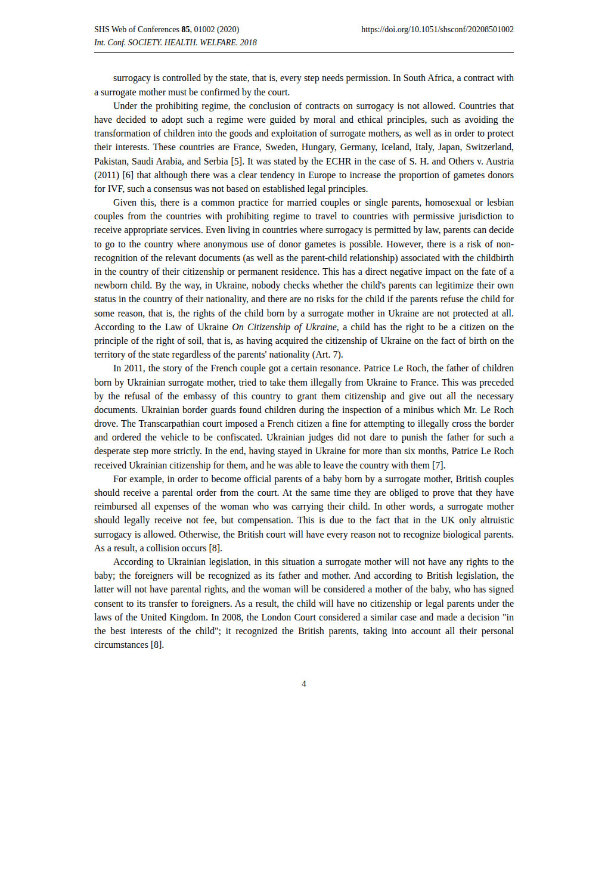SHS Web of Conferences 85, 01002 (2020) https://doi.org/10.1051/shsconf/20208501002
Int. Conf. SOCIETY. HEALTH. WELFARE. 2018
surrogacy is controlled by the state, that is, every step needs permission. In South Africa, a contract with a surrogate mother must be confirmed by the court.
Under the prohibiting regime, the conclusion of contracts on surrogacy is not allowed. Countries that have decided to adopt such a regime were guided by moral and ethical principles, such as avoiding the transformation of children into the goods and exploitation of surrogate mothers, as well as in order to protect their interests. These countries are France, Sweden, Hungary, Germany, Iceland, Italy, Japan, Switzerland, Pakistan, Saudi Arabia, and Serbia [5]. It was stated by the ECHR in the case of S. H. and Others v. Austria (2011) [6] that although there was a clear tendency in Europe to increase the proportion of gametes donors for IVF, such a consensus was not based on established legal principles.
Given this, there is a common practice for married couples or single parents, homosexual or lesbian couples from the countries with prohibiting regime to travel to countries with permissive jurisdiction to receive appropriate services. Even living in countries where surrogacy is permitted by law, parents can decide to go to the country where anonymous use of donor gametes is possible. However, there is a risk of non-recognition of the relevant documents (as well as the parent-child relationship) associated with the childbirth in the country of their citizenship or permanent residence. This has a direct negative impact on the fate of a newborn child. By the way, in Ukraine, nobody checks whether the child's parents can legitimize their own status in the country of their nationality, and there are no risks for the child if the parents refuse the child for some reason, that is, the rights of the child born by a surrogate mother in Ukraine are not protected at all. According to the Law of Ukraine On Citizenship of Ukraine, a child has the right to be a citizen on the principle of the right of soil, that is, as having acquired the citizenship of Ukraine on the fact of birth on the territory of the state regardless of the parents' nationality (Art. 7).
In 2011, the story of the French couple got a certain resonance. Patrice Le Roch, the father of children born by Ukrainian surrogate mother, tried to take them illegally from Ukraine to France. This was preceded by the refusal of the embassy of this country to grant them citizenship and give out all the necessary documents. Ukrainian border guards found children during the inspection of a minibus which Mr. Le Roch drove. The Transcarpathian court imposed a French citizen a fine for attempting to illegally cross the border and ordered the vehicle to be confiscated. Ukrainian judges did not dare to punish the father for such a desperate step more strictly. In the end, having stayed in Ukraine for more than six months, Patrice Le Roch received Ukrainian citizenship for them, and he was able to leave the country with them [7].
For example, in order to become official parents of a baby born by a surrogate mother, British couples should receive a parental order from the court. At the same time they are obliged to prove that they have reimbursed all expenses of the woman who was carrying their child. In other words, a surrogate mother should legally receive not fee, but compensation. This is due to the fact that in the UK only altruistic surrogacy is allowed. Otherwise, the British court will have every reason not to recognize biological parents. As a result, a collision occurs [8].
According to Ukrainian legislation, in this situation a surrogate mother will not have any rights to the baby; the foreigners will be recognized as its father and mother. And according to British legislation, the latter will not have parental rights, and the woman will be considered a mother of the baby, who has signed consent to its transfer to foreigners. As a result, the child will have no citizenship or legal parents under the laws of the United Kingdom. In 2008, the London Court considered a similar case and made a decision "in the best interests of the child"; it recognized the British parents, taking into account all their personal circumstances [8].
4